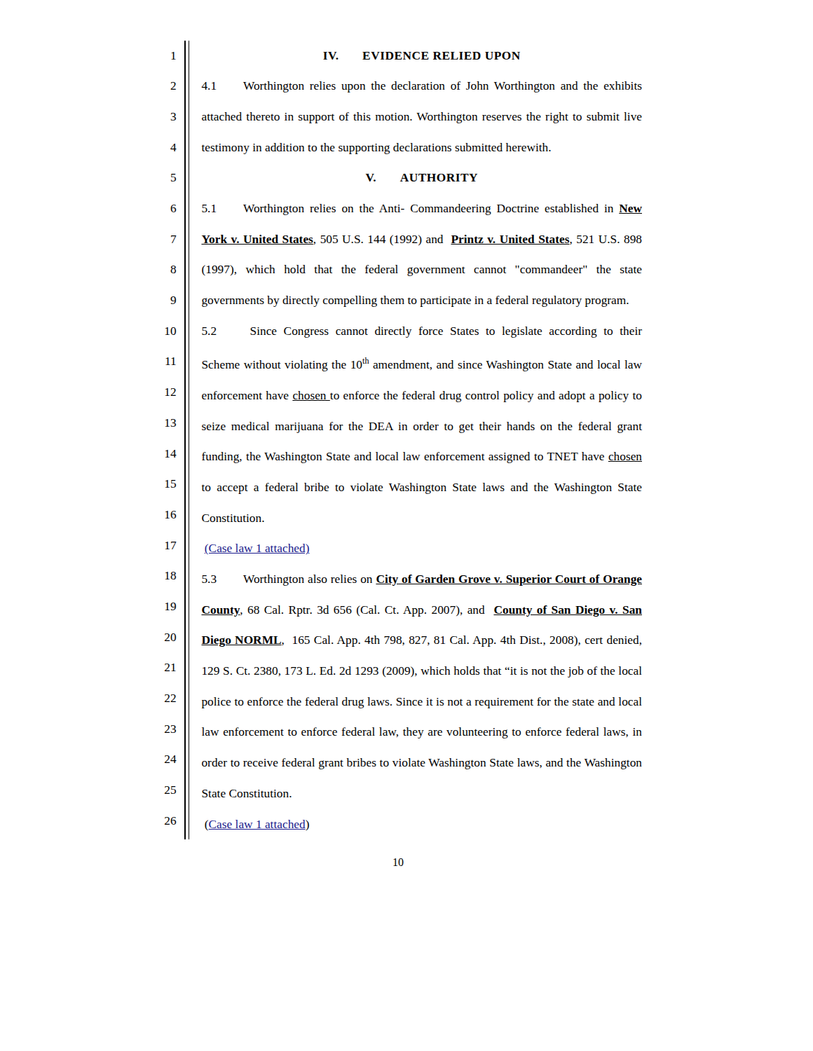1
2
3
4
5
6
7
8
9
10
11
12
13
14
15
16
17
18
19
20
21
22
23
24
25
26
IV. EVIDENCE RELIED UPON
4.1 Worthington relies upon the declaration of John Worthington and the exhibits attached thereto in support of this motion. Worthington reserves the right to submit live testimony in addition to the supporting declarations submitted herewith.
V. AUTHORITY
5.1 Worthington relies on the Anti- Commandeering Doctrine established in New York v. United States, 505 U.S. 144 (1992) and Printz v. United States, 521 U.S. 898 (1997), which hold that the federal government cannot "commandeer" the state governments by directly compelling them to participate in a federal regulatory program.
5.2 Since Congress cannot directly force States to legislate according to their Scheme without violating the 10th amendment, and since Washington State and local law enforcement have chosen to enforce the federal drug control policy and adopt a policy to seize medical marijuana for the DEA in order to get their hands on the federal grant funding, the Washington State and local law enforcement assigned to TNET have chosen to accept a federal bribe to violate Washington State laws and the Washington State Constitution.
(Case law 1 attached)
5.3 Worthington also relies on City of Garden Grove v. Superior Court of Orange County, 68 Cal. Rptr. 3d 656 (Cal. Ct. App. 2007), and County of San Diego v. San Diego NORML, 165 Cal. App. 4th 798, 827, 81 Cal. App. 4th Dist., 2008), cert denied, 129 S. Ct. 2380, 173 L. Ed. 2d 1293 (2009), which holds that “it is not the job of the local police to enforce the federal drug laws. Since it is not a requirement for the state and local law enforcement to enforce federal law, they are volunteering to enforce federal laws, in order to receive federal grant bribes to violate Washington State laws, and the Washington State Constitution.
(Case law 1 attached)
10